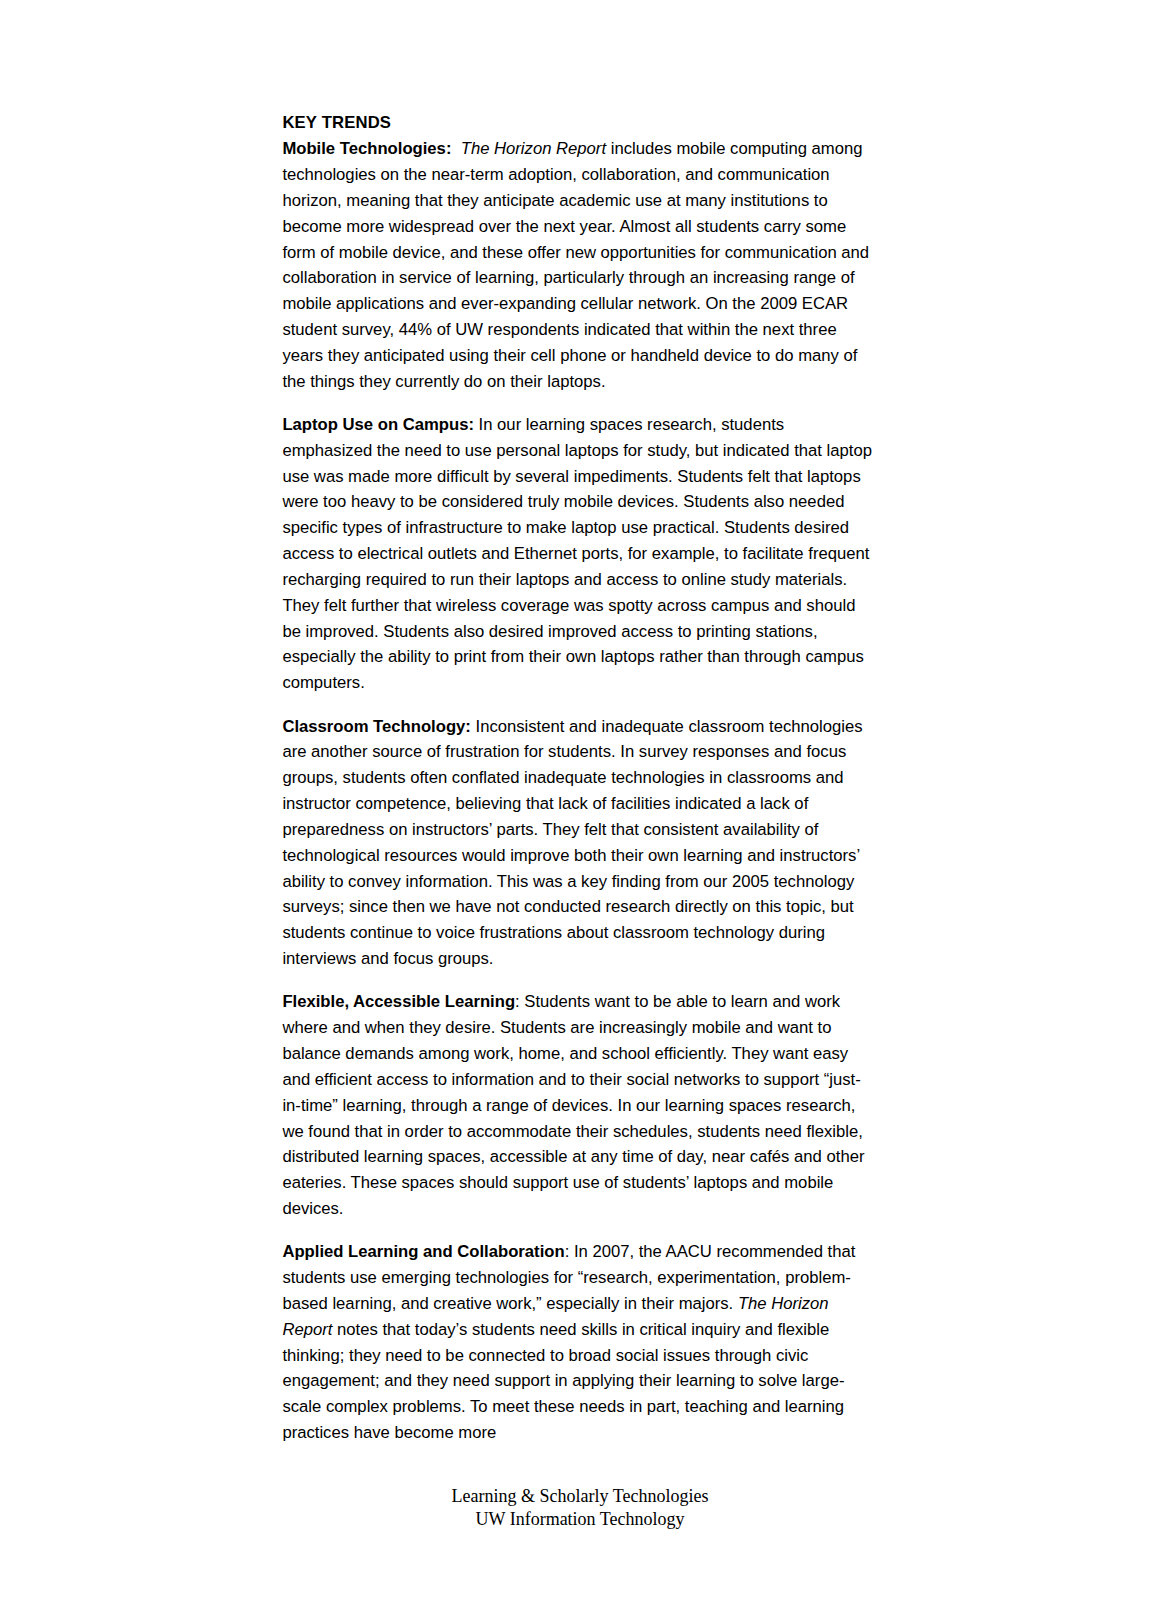KEY TRENDS
Mobile Technologies: The Horizon Report includes mobile computing among technologies on the near-term adoption, collaboration, and communication horizon, meaning that they anticipate academic use at many institutions to become more widespread over the next year. Almost all students carry some form of mobile device, and these offer new opportunities for communication and collaboration in service of learning, particularly through an increasing range of mobile applications and ever-expanding cellular network. On the 2009 ECAR student survey, 44% of UW respondents indicated that within the next three years they anticipated using their cell phone or handheld device to do many of the things they currently do on their laptops.
Laptop Use on Campus: In our learning spaces research, students emphasized the need to use personal laptops for study, but indicated that laptop use was made more difficult by several impediments. Students felt that laptops were too heavy to be considered truly mobile devices. Students also needed specific types of infrastructure to make laptop use practical. Students desired access to electrical outlets and Ethernet ports, for example, to facilitate frequent recharging required to run their laptops and access to online study materials. They felt further that wireless coverage was spotty across campus and should be improved. Students also desired improved access to printing stations, especially the ability to print from their own laptops rather than through campus computers.
Classroom Technology: Inconsistent and inadequate classroom technologies are another source of frustration for students. In survey responses and focus groups, students often conflated inadequate technologies in classrooms and instructor competence, believing that lack of facilities indicated a lack of preparedness on instructors’ parts. They felt that consistent availability of technological resources would improve both their own learning and instructors’ ability to convey information. This was a key finding from our 2005 technology surveys; since then we have not conducted research directly on this topic, but students continue to voice frustrations about classroom technology during interviews and focus groups.
Flexible, Accessible Learning: Students want to be able to learn and work where and when they desire. Students are increasingly mobile and want to balance demands among work, home, and school efficiently. They want easy and efficient access to information and to their social networks to support “just-in-time” learning, through a range of devices. In our learning spaces research, we found that in order to accommodate their schedules, students need flexible, distributed learning spaces, accessible at any time of day, near cafés and other eateries. These spaces should support use of students’ laptops and mobile devices.
Applied Learning and Collaboration: In 2007, the AACU recommended that students use emerging technologies for “research, experimentation, problem-based learning, and creative work,” especially in their majors. The Horizon Report notes that today’s students need skills in critical inquiry and flexible thinking; they need to be connected to broad social issues through civic engagement; and they need support in applying their learning to solve large-scale complex problems. To meet these needs in part, teaching and learning practices have become more
Learning & Scholarly Technologies
UW Information Technology